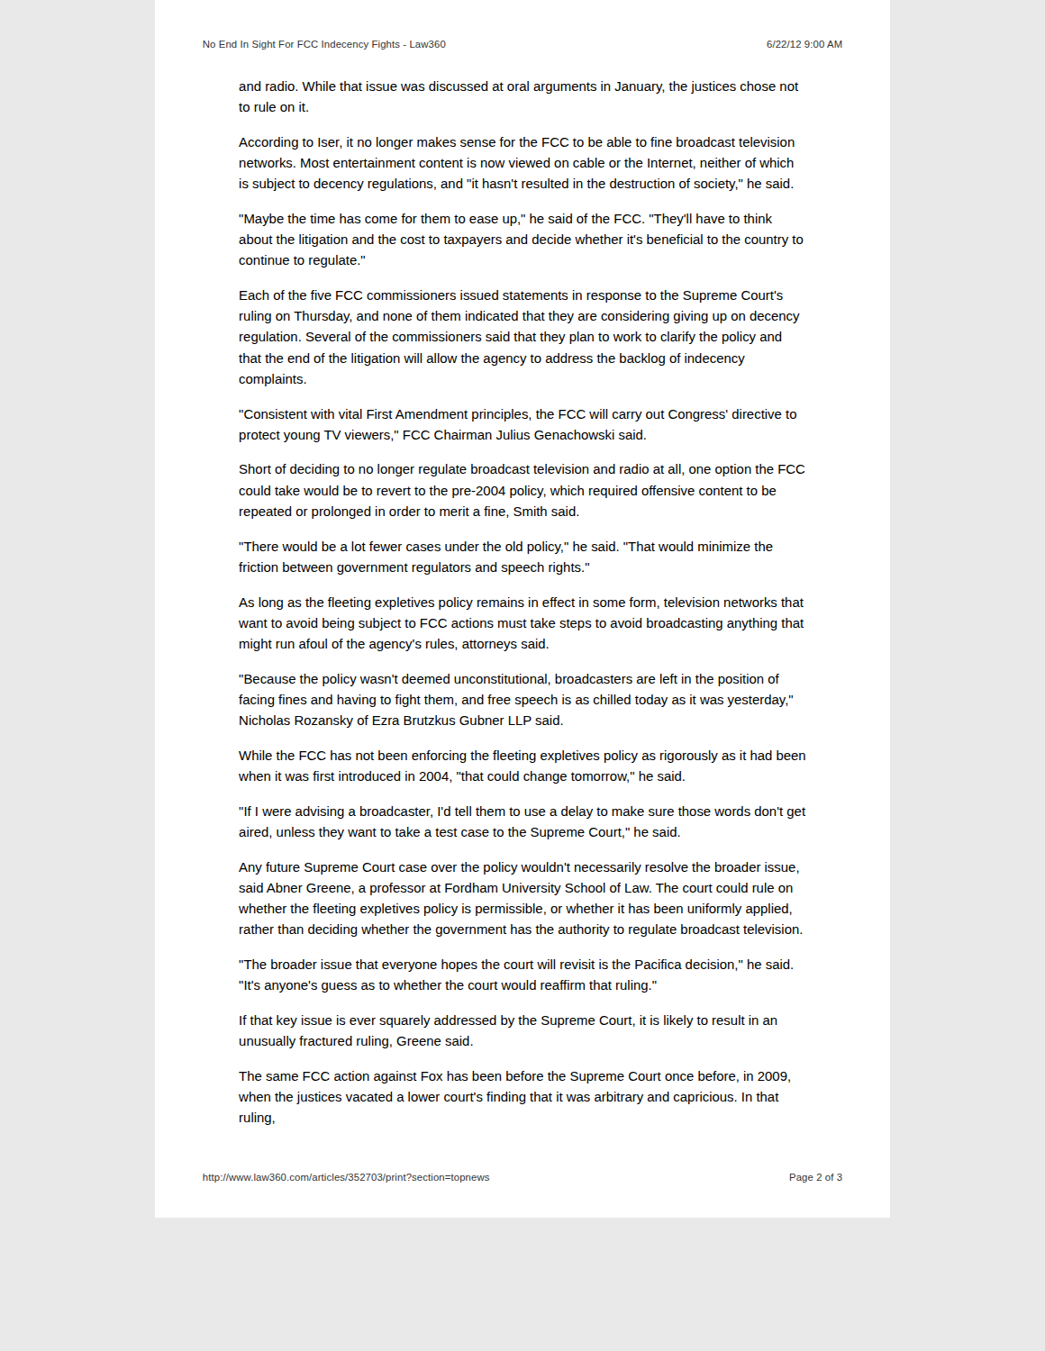No End In Sight For FCC Indecency Fights - Law360 6/22/12 9:00 AM
and radio. While that issue was discussed at oral arguments in January, the justices chose not to rule on it.
According to Iser, it no longer makes sense for the FCC to be able to fine broadcast television networks. Most entertainment content is now viewed on cable or the Internet, neither of which is subject to decency regulations, and "it hasn't resulted in the destruction of society," he said.
"Maybe the time has come for them to ease up," he said of the FCC. "They'll have to think about the litigation and the cost to taxpayers and decide whether it's beneficial to the country to continue to regulate."
Each of the five FCC commissioners issued statements in response to the Supreme Court's ruling on Thursday, and none of them indicated that they are considering giving up on decency regulation. Several of the commissioners said that they plan to work to clarify the policy and that the end of the litigation will allow the agency to address the backlog of indecency complaints.
"Consistent with vital First Amendment principles, the FCC will carry out Congress' directive to protect young TV viewers," FCC Chairman Julius Genachowski said.
Short of deciding to no longer regulate broadcast television and radio at all, one option the FCC could take would be to revert to the pre-2004 policy, which required offensive content to be repeated or prolonged in order to merit a fine, Smith said.
"There would be a lot fewer cases under the old policy," he said. "That would minimize the friction between government regulators and speech rights."
As long as the fleeting expletives policy remains in effect in some form, television networks that want to avoid being subject to FCC actions must take steps to avoid broadcasting anything that might run afoul of the agency's rules, attorneys said.
"Because the policy wasn't deemed unconstitutional, broadcasters are left in the position of facing fines and having to fight them, and free speech is as chilled today as it was yesterday," Nicholas Rozansky of Ezra Brutzkus Gubner LLP said.
While the FCC has not been enforcing the fleeting expletives policy as rigorously as it had been when it was first introduced in 2004, "that could change tomorrow," he said.
"If I were advising a broadcaster, I'd tell them to use a delay to make sure those words don't get aired, unless they want to take a test case to the Supreme Court," he said.
Any future Supreme Court case over the policy wouldn't necessarily resolve the broader issue, said Abner Greene, a professor at Fordham University School of Law. The court could rule on whether the fleeting expletives policy is permissible, or whether it has been uniformly applied, rather than deciding whether the government has the authority to regulate broadcast television.
"The broader issue that everyone hopes the court will revisit is the Pacifica decision," he said. "It's anyone's guess as to whether the court would reaffirm that ruling."
If that key issue is ever squarely addressed by the Supreme Court, it is likely to result in an unusually fractured ruling, Greene said.
The same FCC action against Fox has been before the Supreme Court once before, in 2009, when the justices vacated a lower court's finding that it was arbitrary and capricious. In that ruling,
http://www.law360.com/articles/352703/print?section=topnews Page 2 of 3